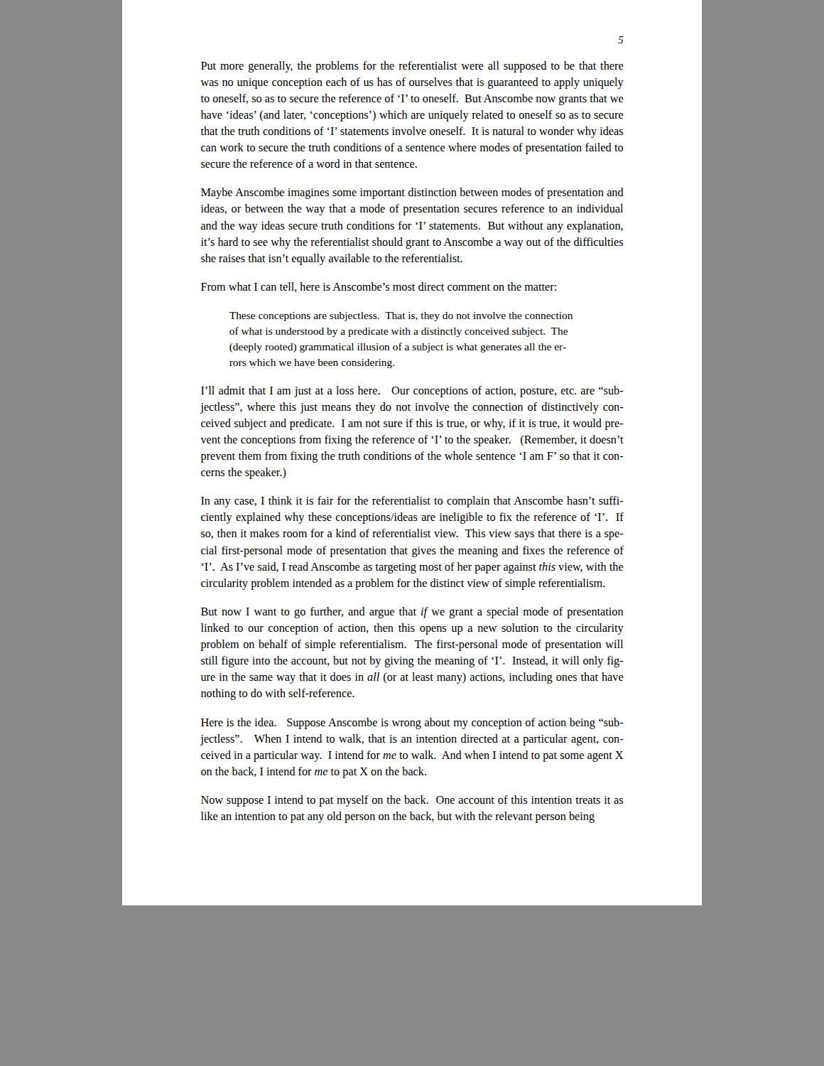5
Put more generally, the problems for the referentialist were all supposed to be that there was no unique conception each of us has of ourselves that is guaranteed to apply uniquely to oneself, so as to secure the reference of ‘I’ to oneself. But Anscombe now grants that we have ‘ideas’ (and later, ‘conceptions’) which are uniquely related to oneself so as to secure that the truth conditions of ‘I’ statements involve oneself. It is natural to wonder why ideas can work to secure the truth conditions of a sentence where modes of presentation failed to secure the reference of a word in that sentence.
Maybe Anscombe imagines some important distinction between modes of presentation and ideas, or between the way that a mode of presentation secures reference to an individual and the way ideas secure truth conditions for ‘I’ statements. But without any explanation, it’s hard to see why the referentialist should grant to Anscombe a way out of the difficulties she raises that isn’t equally available to the referentialist.
From what I can tell, here is Anscombe’s most direct comment on the matter:
These conceptions are subjectless. That is, they do not involve the connection of what is understood by a predicate with a distinctly conceived subject. The (deeply rooted) grammatical illusion of a subject is what generates all the errors which we have been considering.
I’ll admit that I am just at a loss here. Our conceptions of action, posture, etc. are “subjectless”, where this just means they do not involve the connection of distinctively conceived subject and predicate. I am not sure if this is true, or why, if it is true, it would prevent the conceptions from fixing the reference of ‘I’ to the speaker. (Remember, it doesn’t prevent them from fixing the truth conditions of the whole sentence ‘I am F’ so that it concerns the speaker.)
In any case, I think it is fair for the referentialist to complain that Anscombe hasn’t sufficiently explained why these conceptions/ideas are ineligible to fix the reference of ‘I’. If so, then it makes room for a kind of referentialist view. This view says that there is a special first-personal mode of presentation that gives the meaning and fixes the reference of ‘I’. As I’ve said, I read Anscombe as targeting most of her paper against this view, with the circularity problem intended as a problem for the distinct view of simple referentialism.
But now I want to go further, and argue that if we grant a special mode of presentation linked to our conception of action, then this opens up a new solution to the circularity problem on behalf of simple referentialism. The first-personal mode of presentation will still figure into the account, but not by giving the meaning of ‘I’. Instead, it will only figure in the same way that it does in all (or at least many) actions, including ones that have nothing to do with self-reference.
Here is the idea. Suppose Anscombe is wrong about my conception of action being “subjectless”. When I intend to walk, that is an intention directed at a particular agent, conceived in a particular way. I intend for me to walk. And when I intend to pat some agent X on the back, I intend for me to pat X on the back.
Now suppose I intend to pat myself on the back. One account of this intention treats it as like an intention to pat any old person on the back, but with the relevant person being